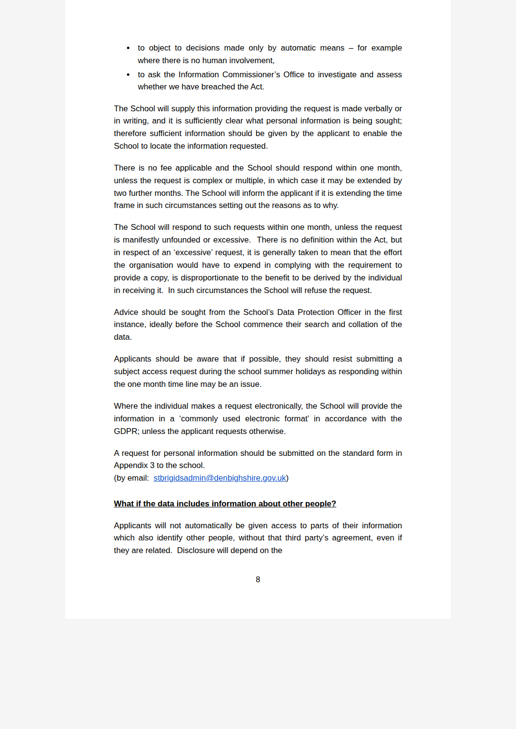to object to decisions made only by automatic means – for example where there is no human involvement,
to ask the Information Commissioner’s Office to investigate and assess whether we have breached the Act.
The School will supply this information providing the request is made verbally or in writing, and it is sufficiently clear what personal information is being sought; therefore sufficient information should be given by the applicant to enable the School to locate the information requested.
There is no fee applicable and the School should respond within one month, unless the request is complex or multiple, in which case it may be extended by two further months. The School will inform the applicant if it is extending the time frame in such circumstances setting out the reasons as to why.
The School will respond to such requests within one month, unless the request is manifestly unfounded or excessive. There is no definition within the Act, but in respect of an ‘excessive’ request, it is generally taken to mean that the effort the organisation would have to expend in complying with the requirement to provide a copy, is disproportionate to the benefit to be derived by the individual in receiving it. In such circumstances the School will refuse the request.
Advice should be sought from the School’s Data Protection Officer in the first instance, ideally before the School commence their search and collation of the data.
Applicants should be aware that if possible, they should resist submitting a subject access request during the school summer holidays as responding within the one month time line may be an issue.
Where the individual makes a request electronically, the School will provide the information in a ‘commonly used electronic format’ in accordance with the GDPR; unless the applicant requests otherwise.
A request for personal information should be submitted on the standard form in Appendix 3 to the school.
(by email: stbrigidsadmin@denbighshire.gov.uk)
What if the data includes information about other people?
Applicants will not automatically be given access to parts of their information which also identify other people, without that third party’s agreement, even if they are related. Disclosure will depend on the
8